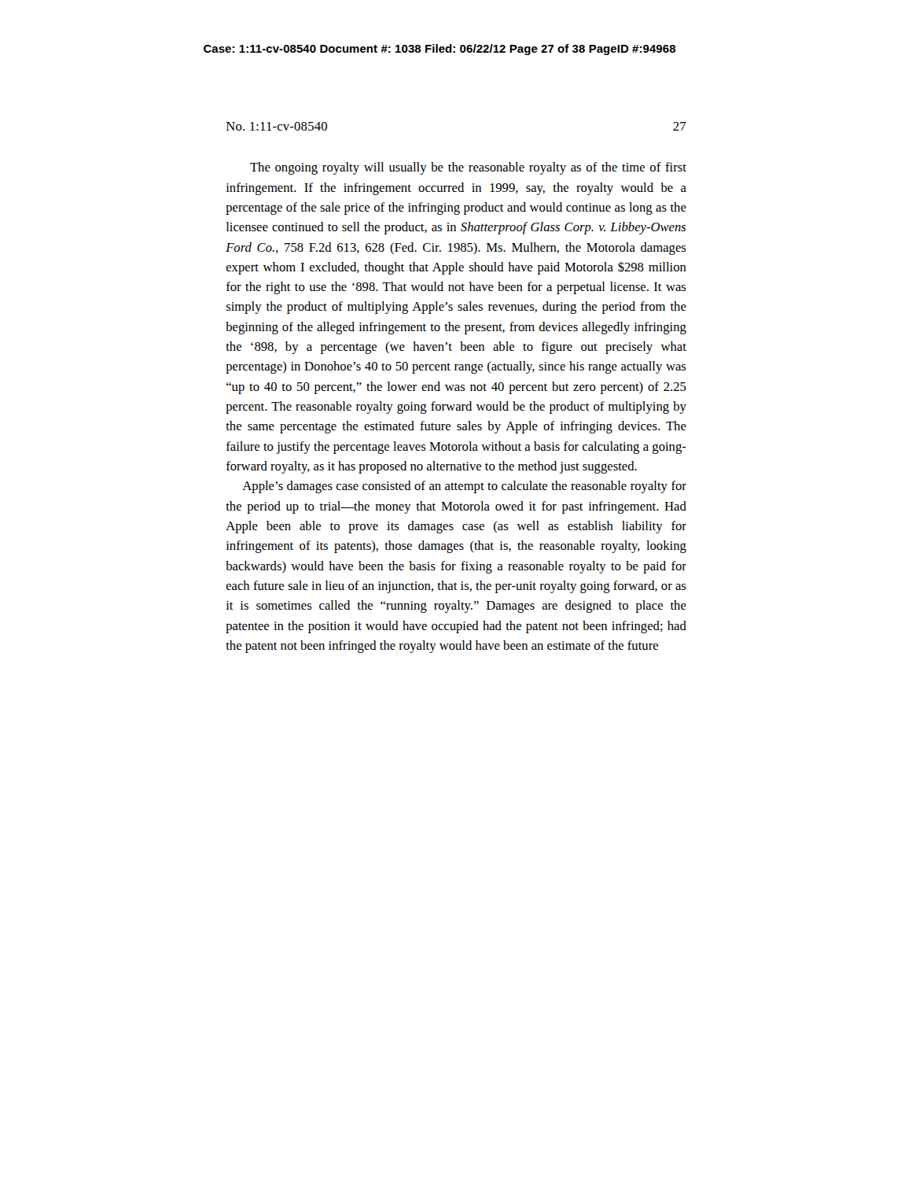Case: 1:11-cv-08540 Document #: 1038 Filed: 06/22/12 Page 27 of 38 PageID #:94968
No. 1:11-cv-08540 27
The ongoing royalty will usually be the reasonable royalty as of the time of first infringement. If the infringement occurred in 1999, say, the royalty would be a percentage of the sale price of the infringing product and would continue as long as the licensee continued to sell the product, as in Shatterproof Glass Corp. v. Libbey-Owens Ford Co., 758 F.2d 613, 628 (Fed. Cir. 1985). Ms. Mulhern, the Motorola damages expert whom I excluded, thought that Apple should have paid Motorola $298 million for the right to use the ‘898. That would not have been for a perpetual license. It was simply the product of multiplying Apple’s sales revenues, during the period from the beginning of the alleged infringement to the present, from devices allegedly infringing the ‘898, by a percentage (we haven’t been able to figure out precisely what percentage) in Donohoe’s 40 to 50 percent range (actually, since his range actually was “up to 40 to 50 percent,” the lower end was not 40 percent but zero percent) of 2.25 percent. The reasonable royalty going forward would be the product of multiplying by the same percentage the estimated future sales by Apple of infringing devices. The failure to justify the percentage leaves Motorola without a basis for calculating a going-forward royalty, as it has proposed no alternative to the method just suggested.
Apple’s damages case consisted of an attempt to calculate the reasonable royalty for the period up to trial—the money that Motorola owed it for past infringement. Had Apple been able to prove its damages case (as well as establish liability for infringement of its patents), those damages (that is, the reasonable royalty, looking backwards) would have been the basis for fixing a reasonable royalty to be paid for each future sale in lieu of an injunction, that is, the per-unit royalty going forward, or as it is sometimes called the “running royalty.” Damages are designed to place the patentee in the position it would have occupied had the patent not been infringed; had the patent not been infringed the royalty would have been an estimate of the future